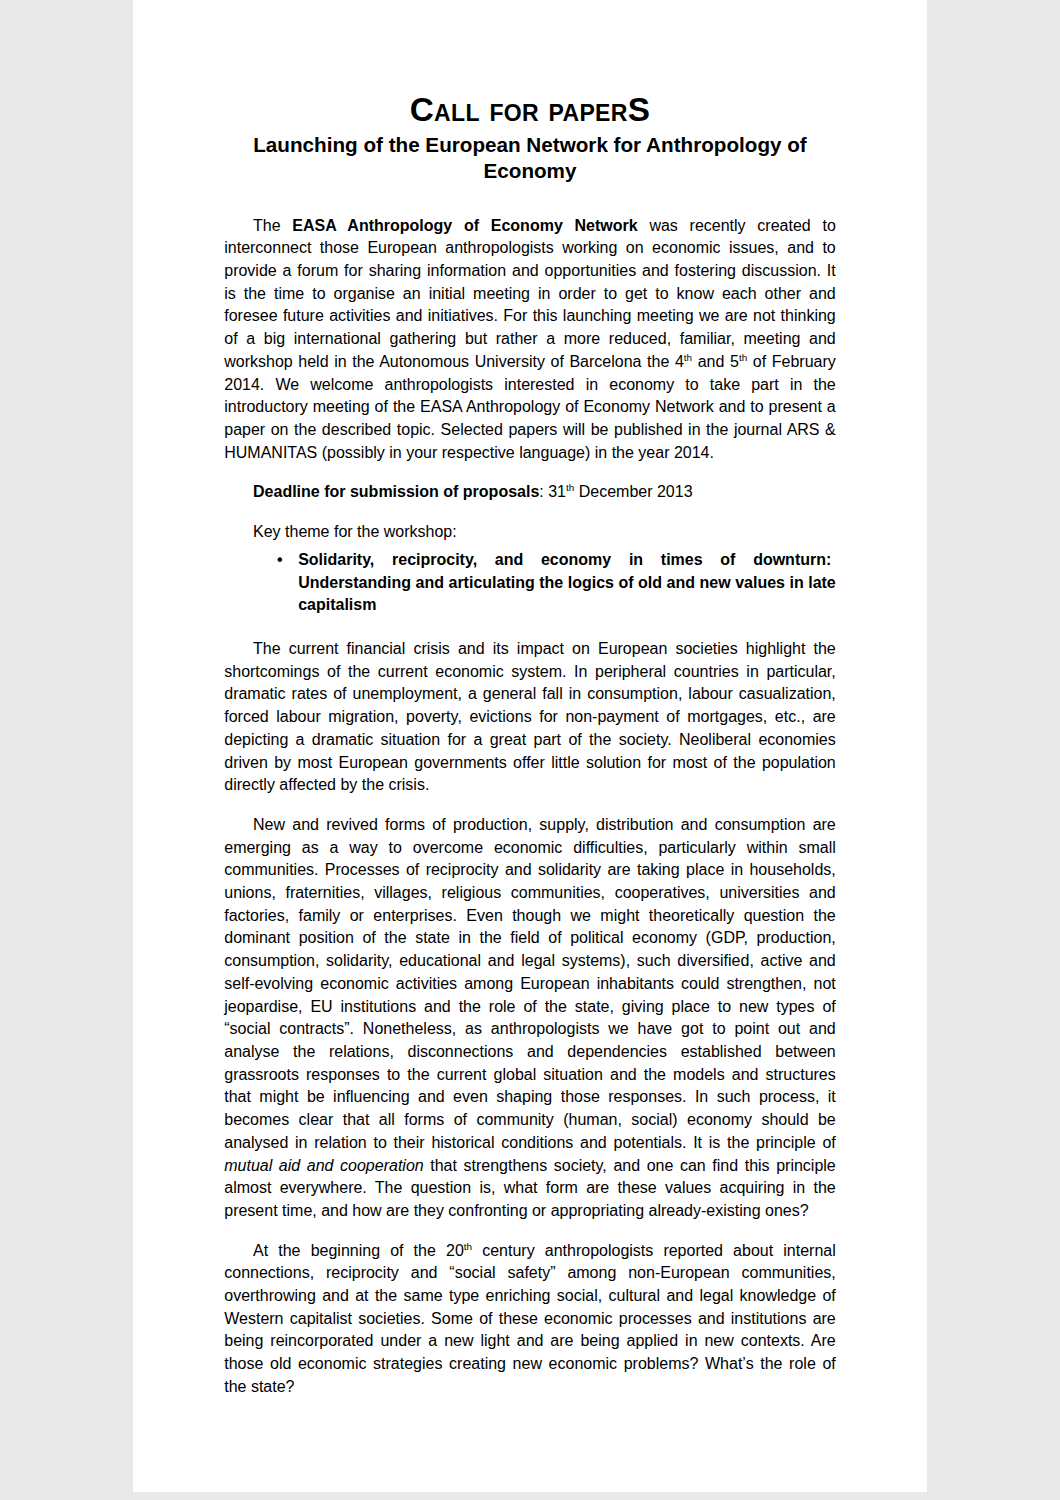Call for paperS
Launching of the European Network for Anthropology of Economy
The EASA Anthropology of Economy Network was recently created to interconnect those European anthropologists working on economic issues, and to provide a forum for sharing information and opportunities and fostering discussion. It is the time to organise an initial meeting in order to get to know each other and foresee future activities and initiatives. For this launching meeting we are not thinking of a big international gathering but rather a more reduced, familiar, meeting and workshop held in the Autonomous University of Barcelona the 4th and 5th of February 2014. We welcome anthropologists interested in economy to take part in the introductory meeting of the EASA Anthropology of Economy Network and to present a paper on the described topic. Selected papers will be published in the journal ARS & HUMANITAS (possibly in your respective language) in the year 2014.
Deadline for submission of proposals: 31th December 2013
Key theme for the workshop:
Solidarity, reciprocity, and economy in times of downturn: Understanding and articulating the logics of old and new values in late capitalism
The current financial crisis and its impact on European societies highlight the shortcomings of the current economic system. In peripheral countries in particular, dramatic rates of unemployment, a general fall in consumption, labour casualization, forced labour migration, poverty, evictions for non-payment of mortgages, etc., are depicting a dramatic situation for a great part of the society. Neoliberal economies driven by most European governments offer little solution for most of the population directly affected by the crisis.
New and revived forms of production, supply, distribution and consumption are emerging as a way to overcome economic difficulties, particularly within small communities. Processes of reciprocity and solidarity are taking place in households, unions, fraternities, villages, religious communities, cooperatives, universities and factories, family or enterprises. Even though we might theoretically question the dominant position of the state in the field of political economy (GDP, production, consumption, solidarity, educational and legal systems), such diversified, active and self-evolving economic activities among European inhabitants could strengthen, not jeopardise, EU institutions and the role of the state, giving place to new types of “social contracts”. Nonetheless, as anthropologists we have got to point out and analyse the relations, disconnections and dependencies established between grassroots responses to the current global situation and the models and structures that might be influencing and even shaping those responses. In such process, it becomes clear that all forms of community (human, social) economy should be analysed in relation to their historical conditions and potentials. It is the principle of mutual aid and cooperation that strengthens society, and one can find this principle almost everywhere. The question is, what form are these values acquiring in the present time, and how are they confronting or appropriating already-existing ones?
At the beginning of the 20th century anthropologists reported about internal connections, reciprocity and “social safety” among non-European communities, overthrowing and at the same type enriching social, cultural and legal knowledge of Western capitalist societies. Some of these economic processes and institutions are being reincorporated under a new light and are being applied in new contexts. Are those old economic strategies creating new economic problems? What’s the role of the state?